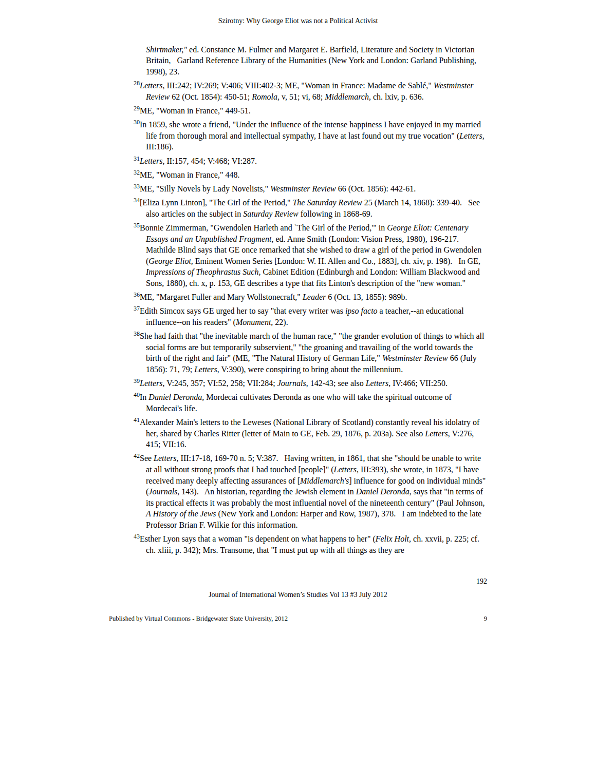Szirotny: Why George Eliot was not a Political Activist
Shirtmaker," ed. Constance M. Fulmer and Margaret E. Barfield, Literature and Society in Victorian Britain, Garland Reference Library of the Humanities (New York and London: Garland Publishing, 1998), 23.
28Letters, III:242; IV:269; V:406; VIII:402-3; ME, "Woman in France: Madame de Sablé," Westminster Review 62 (Oct. 1854): 450-51; Romola, v, 51; vi, 68; Middlemarch, ch. lxiv, p. 636.
29ME, "Woman in France," 449-51.
30In 1859, she wrote a friend, "Under the influence of the intense happiness I have enjoyed in my married life from thorough moral and intellectual sympathy, I have at last found out my true vocation" (Letters, III:186).
31Letters, II:157, 454; V:468; VI:287.
32ME, "Woman in France," 448.
33ME, "Silly Novels by Lady Novelists," Westminster Review 66 (Oct. 1856): 442-61.
34[Eliza Lynn Linton], "The Girl of the Period," The Saturday Review 25 (March 14, 1868): 339-40. See also articles on the subject in Saturday Review following in 1868-69.
35Bonnie Zimmerman, "Gwendolen Harleth and `The Girl of the Period,'" in George Eliot: Centenary Essays and an Unpublished Fragment, ed. Anne Smith (London: Vision Press, 1980), 196-217. Mathilde Blind says that GE once remarked that she wished to draw a girl of the period in Gwendolen (George Eliot, Eminent Women Series [London: W. H. Allen and Co., 1883], ch. xiv, p. 198). In GE, Impressions of Theophrastus Such, Cabinet Edition (Edinburgh and London: William Blackwood and Sons, 1880), ch. x, p. 153, GE describes a type that fits Linton's description of the "new woman."
36ME, "Margaret Fuller and Mary Wollstonecraft," Leader 6 (Oct. 13, 1855): 989b.
37Edith Simcox says GE urged her to say "that every writer was ipso facto a teacher,--an educational influence--on his readers" (Monument, 22).
38She had faith that "the inevitable march of the human race," "the grander evolution of things to which all social forms are but temporarily subservient," "the groaning and travailing of the world towards the birth of the right and fair" (ME, "The Natural History of German Life," Westminster Review 66 (July 1856): 71, 79; Letters, V:390), were conspiring to bring about the millennium.
39Letters, V:245, 357; VI:52, 258; VII:284; Journals, 142-43; see also Letters, IV:466; VII:250.
40In Daniel Deronda, Mordecai cultivates Deronda as one who will take the spiritual outcome of Mordecai's life.
41Alexander Main's letters to the Leweses (National Library of Scotland) constantly reveal his idolatry of her, shared by Charles Ritter (letter of Main to GE, Feb. 29, 1876, p. 203a). See also Letters, V:276, 415; VII:16.
42See Letters, III:17-18, 169-70 n. 5; V:387. Having written, in 1861, that she "should be unable to write at all without strong proofs that I had touched [people]" (Letters, III:393), she wrote, in 1873, "I have received many deeply affecting assurances of [Middlemarch's] influence for good on individual minds" (Journals, 143). An historian, regarding the Jewish element in Daniel Deronda, says that "in terms of its practical effects it was probably the most influential novel of the nineteenth century" (Paul Johnson, A History of the Jews (New York and London: Harper and Row, 1987), 378. I am indebted to the late Professor Brian F. Wilkie for this information.
43Esther Lyon says that a woman "is dependent on what happens to her" (Felix Holt, ch. xxvii, p. 225; cf. ch. xliii, p. 342); Mrs. Transome, that "I must put up with all things as they are
192
Journal of International Women’s Studies Vol 13 #3 July 2012
Published by Virtual Commons - Bridgewater State University, 2012 9